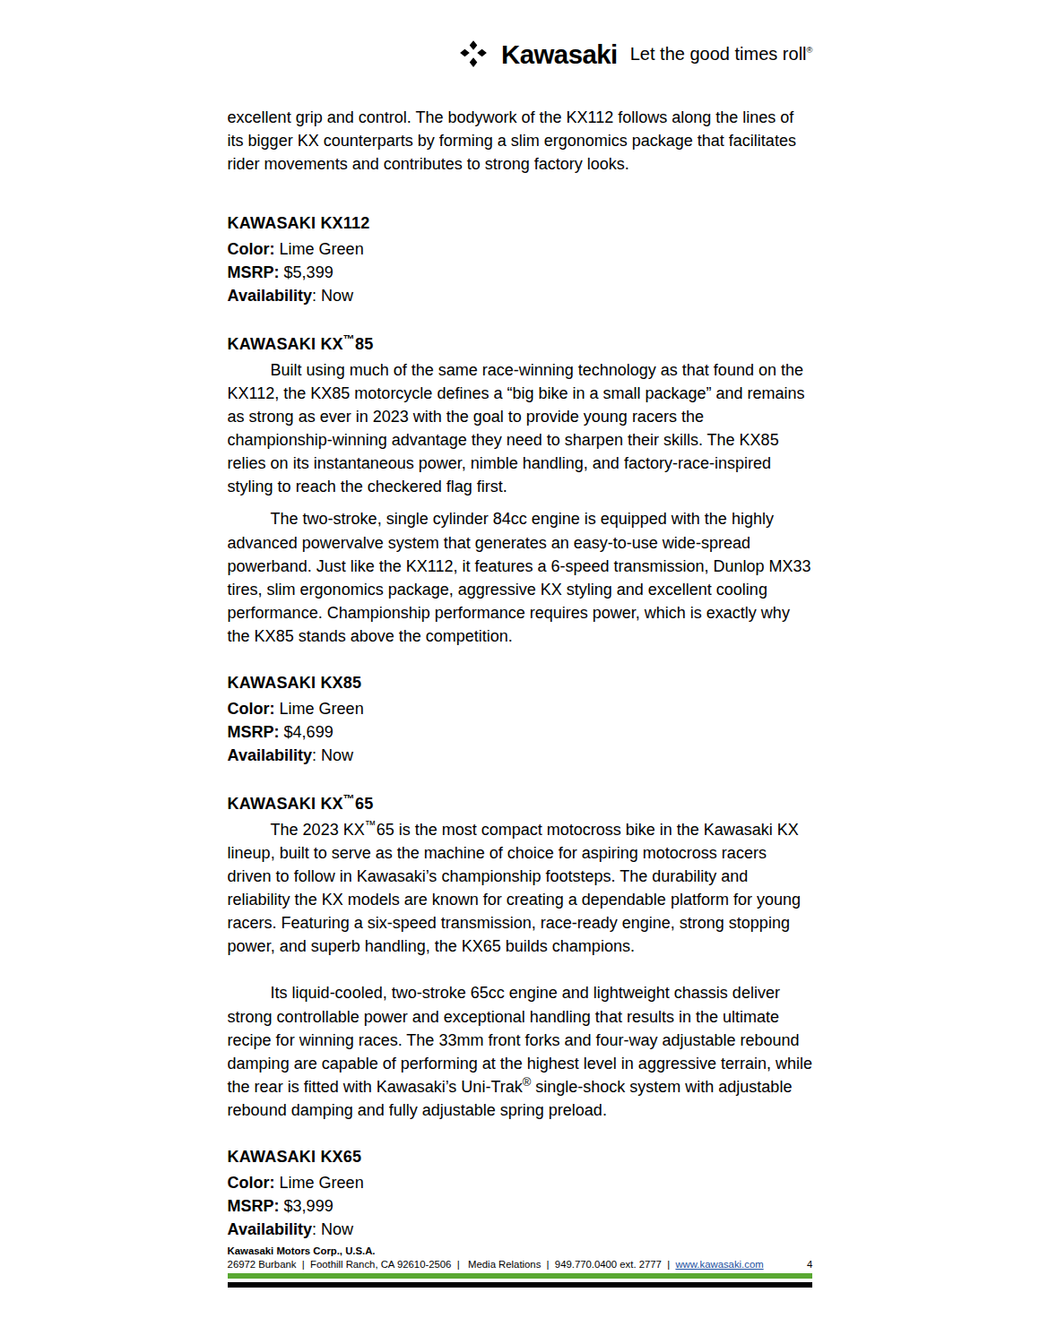Kawasaki
Let the good times roll®
excellent grip and control. The bodywork of the KX112 follows along the lines of its bigger KX counterparts by forming a slim ergonomics package that facilitates rider movements and contributes to strong factory looks.
KAWASAKI KX112
Color: Lime Green
MSRP: $5,399
Availability: Now
KAWASAKI KX™85
Built using much of the same race-winning technology as that found on the KX112, the KX85 motorcycle defines a “big bike in a small package” and remains as strong as ever in 2023 with the goal to provide young racers the championship-winning advantage they need to sharpen their skills. The KX85 relies on its instantaneous power, nimble handling, and factory-race-inspired styling to reach the checkered flag first.
The two-stroke, single cylinder 84cc engine is equipped with the highly advanced powervalve system that generates an easy-to-use wide-spread powerband. Just like the KX112, it features a 6-speed transmission, Dunlop MX33 tires, slim ergonomics package, aggressive KX styling and excellent cooling performance. Championship performance requires power, which is exactly why the KX85 stands above the competition.
KAWASAKI KX85
Color: Lime Green
MSRP: $4,699
Availability: Now
KAWASAKI KX™65
The 2023 KX™65 is the most compact motocross bike in the Kawasaki KX lineup, built to serve as the machine of choice for aspiring motocross racers driven to follow in Kawasaki’s championship footsteps. The durability and reliability the KX models are known for creating a dependable platform for young racers. Featuring a six-speed transmission, race-ready engine, strong stopping power, and superb handling, the KX65 builds champions.
Its liquid-cooled, two-stroke 65cc engine and lightweight chassis deliver strong controllable power and exceptional handling that results in the ultimate recipe for winning races. The 33mm front forks and four-way adjustable rebound damping are capable of performing at the highest level in aggressive terrain, while the rear is fitted with Kawasaki’s Uni-Trak® single-shock system with adjustable rebound damping and fully adjustable spring preload.
KAWASAKI KX65
Color: Lime Green
MSRP: $3,999
Availability: Now
Kawasaki Motors Corp., U.S.A.
26972 Burbank | Foothill Ranch, CA 92610-2506 | Media Relations | 949.770.0400 ext. 2777 | www.kawasaki.com 4